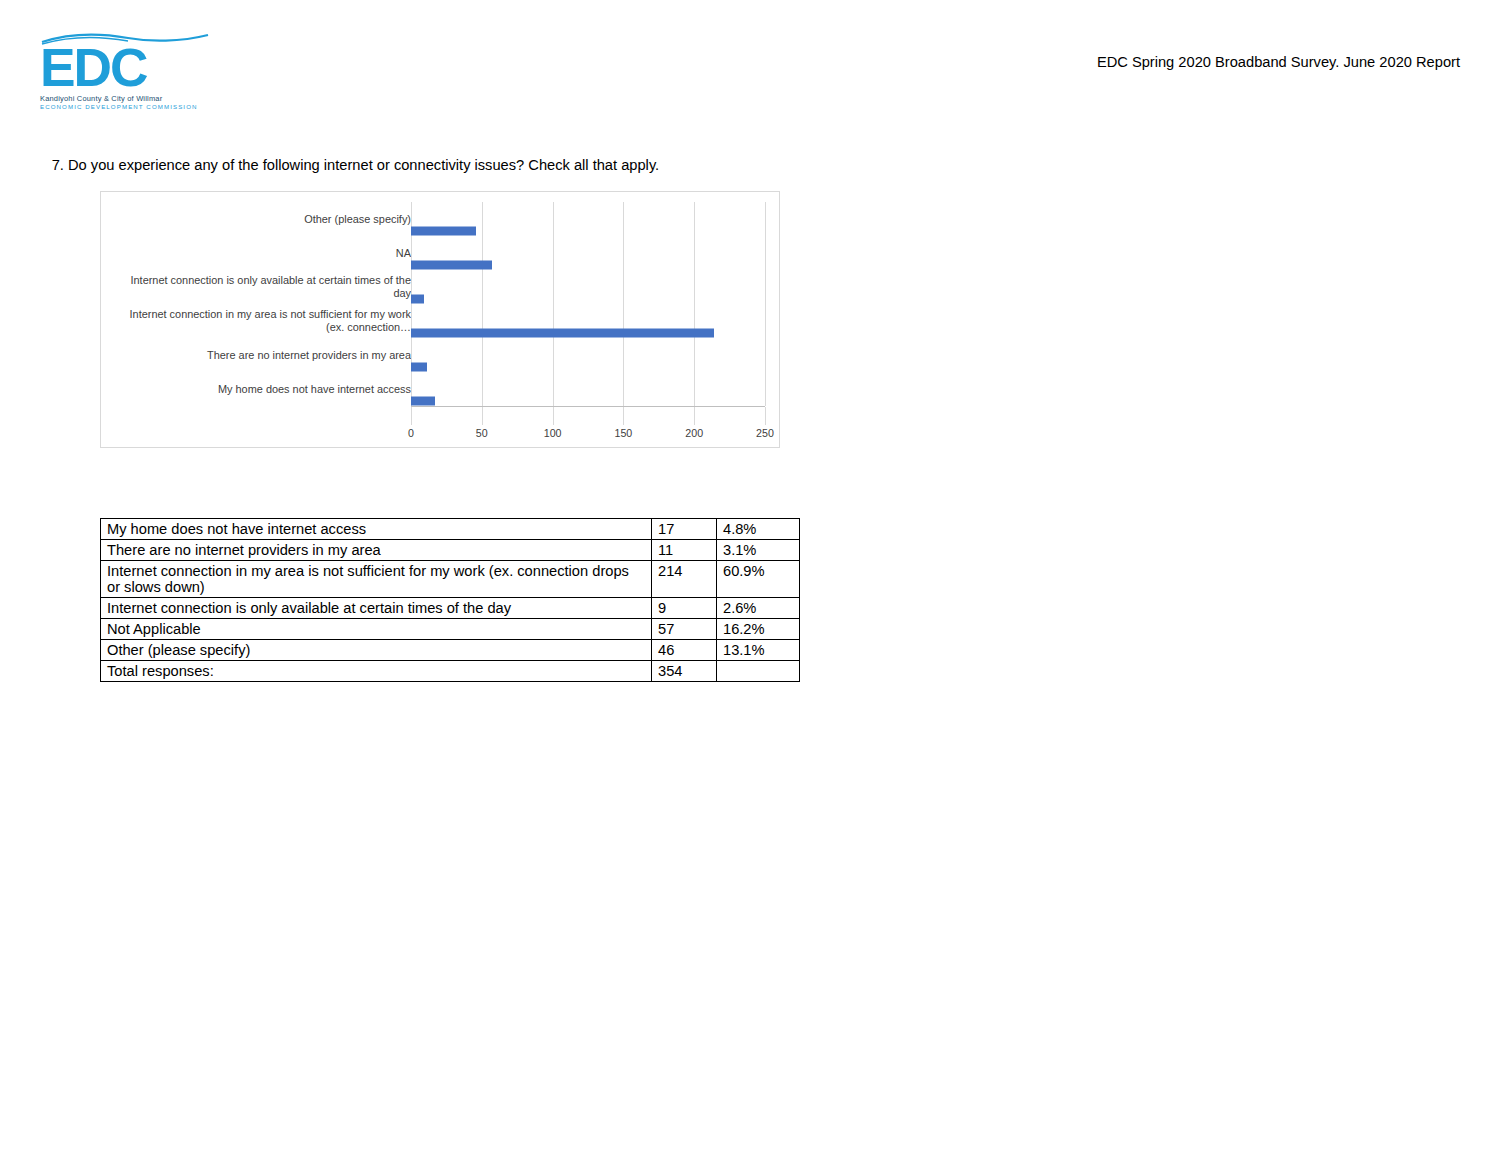EDC
Kandiyohi County & City of Willmar
ECONOMIC DEVELOPMENT COMMISSION
EDC Spring 2020 Broadband Survey. June 2020 Report
Do you experience any of the following internet or connectivity issues? Check all that apply.
| Other (please specify) | |
| NA | |
| Internet connection is only available at certain times of the day | |
| Internet connection in my area is not sufficient for my work (ex. connection… | |
| There are no internet providers in my area | |
| My home does not have internet access | |
| | 0 50 100 150 200 250 |
| My home does not have internet access | 17 | 4.8% |
| There are no internet providers in my area | 11 | 3.1% |
| Internet connection in my area is not sufficient for my work (ex. connection drops or slows down) | 214 | 60.9% |
| Internet connection is only available at certain times of the day | 9 | 2.6% |
| Not Applicable | 57 | 16.2% |
| Other (please specify) | 46 | 13.1% |
| Total responses: | 354 | |